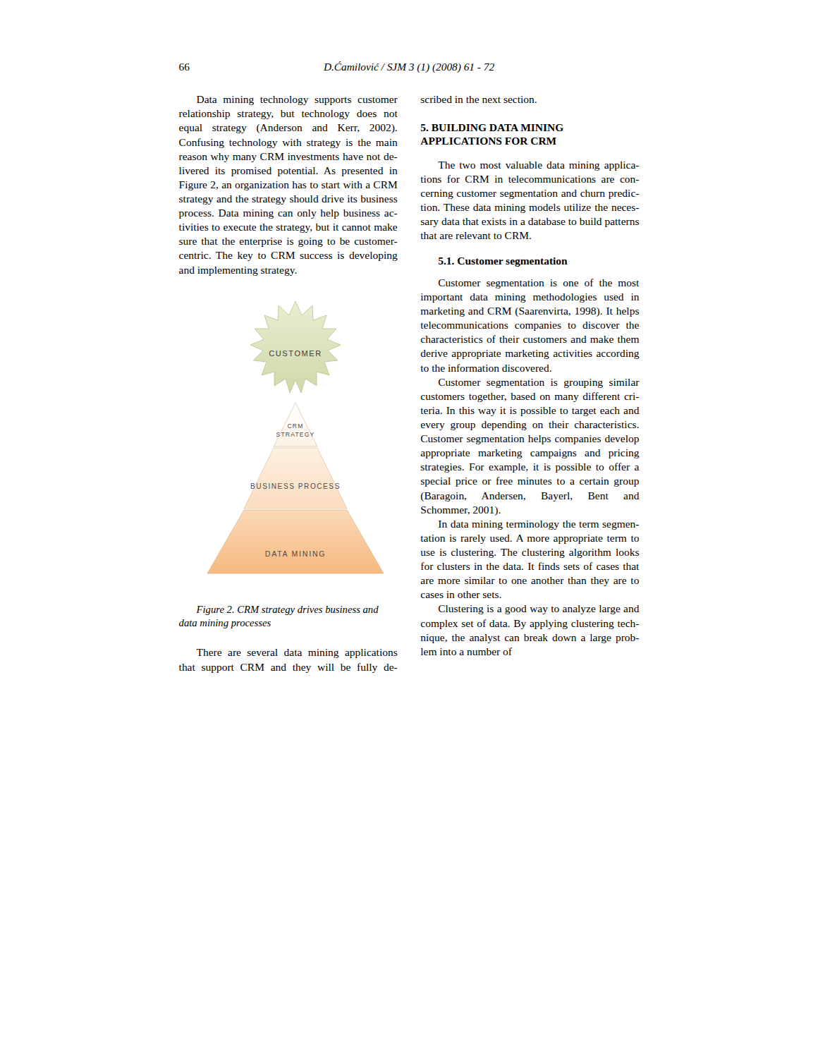66
D.Ćamilović / SJM 3 (1) (2008) 61 - 72
Data mining technology supports customer relationship strategy, but technology does not equal strategy (Anderson and Kerr, 2002). Confusing technology with strategy is the main reason why many CRM investments have not delivered its promised potential. As presented in Figure 2, an organization has to start with a CRM strategy and the strategy should drive its business process. Data mining can only help business activities to execute the strategy, but it cannot make sure that the enterprise is going to be customer-centric. The key to CRM success is developing and implementing strategy.
CUSTOMER CRM STRATEGY BUSINESS PROCESS DATA MINING
Figure 2. CRM strategy drives business and data mining processes
There are several data mining applications that support CRM and they will be fully described in the next section.
5. Building data mining applications for CRM
The two most valuable data mining applications for CRM in telecommunications are concerning customer segmentation and churn prediction. These data mining models utilize the necessary data that exists in a database to build patterns that are relevant to CRM.
5.1. Customer segmentation
Customer segmentation is one of the most important data mining methodologies used in marketing and CRM (Saarenvirta, 1998). It helps telecommunications companies to discover the characteristics of their customers and make them derive appropriate marketing activities according to the information discovered.
Customer segmentation is grouping similar customers together, based on many different criteria. In this way it is possible to target each and every group depending on their characteristics. Customer segmentation helps companies develop appropriate marketing campaigns and pricing strategies. For example, it is possible to offer a special price or free minutes to a certain group (Baragoin, Andersen, Bayerl, Bent and Schommer, 2001).
In data mining terminology the term segmentation is rarely used. A more appropriate term to use is clustering. The clustering algorithm looks for clusters in the data. It finds sets of cases that are more similar to one another than they are to cases in other sets.
Clustering is a good way to analyze large and complex set of data. By applying clustering technique, the analyst can break down a large problem into a number of